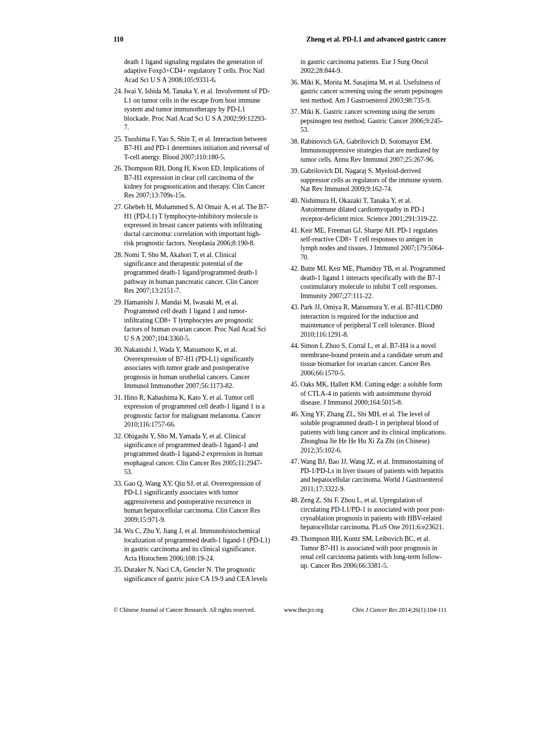110
Zheng et al. PD-L1 and advanced gastric cancer
death 1 ligand signaling regulates the generation of adaptive Foxp3+CD4+ regulatory T cells. Proc Natl Acad Sci U S A 2008;105:9331-6.
24. Iwai Y, Ishida M, Tanaka Y, et al. Involvement of PD-L1 on tumor cells in the escape from host immune system and tumor immunotherapy by PD-L1 blockade. Proc Natl Acad Sci U S A 2002;99:12293-7.
25. Tsushima F, Yao S, Shin T, et al. Interaction between B7-H1 and PD-1 determines initiation and reversal of T-cell anergy. Blood 2007;110:180-5.
26. Thompson RH, Dong H, Kwon ED. Implications of B7-H1 expression in clear cell carcinoma of the kidney for prognostication and therapy. Clin Cancer Res 2007;13:709s-15s.
27. Ghebeh H, Mohammed S, Al Omair A, et al. The B7-H1 (PD-L1) T lymphocyte-inhibitory molecule is expressed in breast cancer patients with infiltrating ductal carcinoma: correlation with important high-risk prognostic factors. Neoplasia 2006;8:190-8.
28. Nomi T, Sho M, Akahori T, et al. Clinical significance and therapeutic potential of the programmed death-1 ligand/programmed death-1 pathway in human pancreatic cancer. Clin Cancer Res 2007;13:2151-7.
29. Hamanishi J, Mandai M, Iwasaki M, et al. Programmed cell death 1 ligand 1 and tumor-infiltrating CD8+ T lymphocytes are prognostic factors of human ovarian cancer. Proc Natl Acad Sci U S A 2007;104:3360-5.
30. Nakanishi J, Wada Y, Matsumoto K, et al. Overexpression of B7-H1 (PD-L1) significantly associates with tumor grade and postoperative prognosis in human urothelial cancers. Cancer Immunol Immunother 2007;56:1173-82.
31. Hino R, Kabashima K, Kato Y, et al. Tumor cell expression of programmed cell death-1 ligand 1 is a prognostic factor for malignant melanoma. Cancer 2010;116:1757-66.
32. Ohigashi Y, Sho M, Yamada Y, et al. Clinical significance of programmed death-1 ligand-1 and programmed death-1 ligand-2 expression in human esophageal cancer. Clin Cancer Res 2005;11:2947-53.
33. Gao Q, Wang XY, Qiu SJ, et al. Overexpression of PD-L1 significantly associates with tumor aggressiveness and postoperative recurrence in human hepatocellular carcinoma. Clin Cancer Res 2009;15:971-9.
34. Wu C, Zhu Y, Jiang J, et al. Immunohistochemical localization of programmed death-1 ligand-1 (PD-L1) in gastric carcinoma and its clinical significance. Acta Histochem 2006;108:19-24.
35. Duraker N, Naci CA, Gencler N. The prognostic significance of gastric juice CA 19-9 and CEA levels
in gastric carcinoma patients. Eur J Surg Oncol 2002;28:844-9.
36. Miki K, Morita M, Sasajima M, et al. Usefulness of gastric cancer screening using the serum pepsinogen test method. Am J Gastroenterol 2003;98:735-9.
37. Miki K. Gastric cancer screening using the serum pepsinogen test method. Gastric Cancer 2006;9:245-53.
38. Rabinovich GA, Gabrilovich D, Sotomayor EM. Immunosuppressive strategies that are mediated by tumor cells. Annu Rev Immunol 2007;25:267-96.
39. Gabrilovich DI, Nagaraj S. Myeloid-derived suppressor cells as regulators of the immune system. Nat Rev Immunol 2009;9:162-74.
40. Nishimura H, Okazaki T, Tanaka Y, et al. Autoimmune dilated cardiomyopathy in PD-1 receptor-deficient mice. Science 2001;291:319-22.
41. Keir ME, Freeman GJ, Sharpe AH. PD-1 regulates self-reactive CD8+ T cell responses to antigen in lymph nodes and tissues. J Immunol 2007;179:5064-70.
42. Butte MJ, Keir ME, Phamduy TB, et al. Programmed death-1 ligand 1 interacts specifically with the B7-1 costimulatory molecule to inhibit T cell responses. Immunity 2007;27:111-22.
43. Park JJ, Omiya R, Matsumura Y, et al. B7-H1/CD80 interaction is required for the induction and maintenance of peripheral T cell tolerance. Blood 2010;116:1291-8.
44. Simon I, Zhuo S, Corral L, et al. B7-H4 is a novel membrane-bound protein and a candidate serum and tissue biomarker for ovarian cancer. Cancer Res 2006;66:1570-5.
45. Oaks MK, Hallett KM. Cutting edge: a soluble form of CTLA-4 in patients with autoimmune thyroid disease. J Immunol 2000;164:5015-8.
46. Xing YF, Zhang ZL, Shi MH, et al. The level of soluble programmed death-1 in peripheral blood of patients with lung cancer and its clinical implications. Zhonghua Jie He He Hu Xi Za Zhi (in Chinese) 2012;35:102-6.
47. Wang BJ, Bao JJ, Wang JZ, et al. Immunostaining of PD-1/PD-Ls in liver tissues of patients with hepatitis and hepatocellular carcinoma. World J Gastroenterol 2011;17:3322-9.
48. Zeng Z, Shi F, Zhou L, et al. Upregulation of circulating PD-L1/PD-1 is associated with poor post-cryoablation prognosis in patients with HBV-related hepatocellular carcinoma. PLoS One 2011;6:e23621.
49. Thompson RH, Kuntz SM, Leibovich BC, et al. Tumor B7-H1 is associated with poor prognosis in renal cell carcinoma patients with long-term follow-up. Cancer Res 2006;66:3381-5.
© Chinese Journal of Cancer Research. All rights reserved.
www.thecjcr.org
Chin J Cancer Res 2014;26(1):104-111